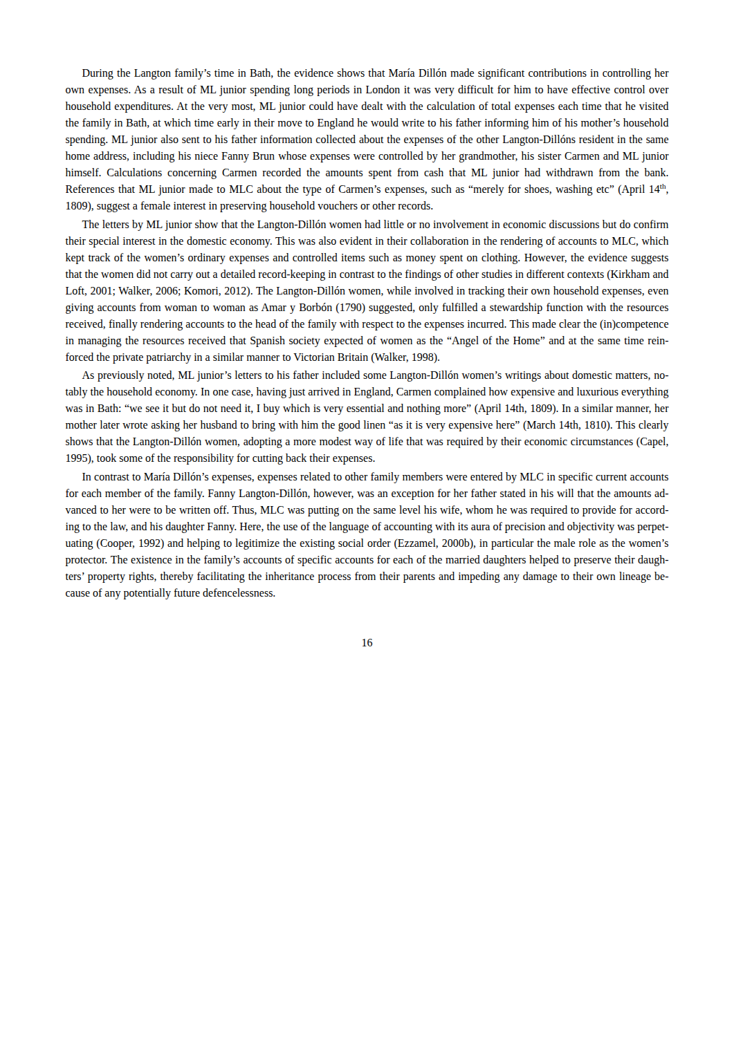During the Langton family’s time in Bath, the evidence shows that María Dillón made significant contributions in controlling her own expenses. As a result of ML junior spending long periods in London it was very difficult for him to have effective control over household expenditures. At the very most, ML junior could have dealt with the calculation of total expenses each time that he visited the family in Bath, at which time early in their move to England he would write to his father informing him of his mother’s household spending. ML junior also sent to his father information collected about the expenses of the other Langton-Dillóns resident in the same home address, including his niece Fanny Brun whose expenses were controlled by her grandmother, his sister Carmen and ML junior himself. Calculations concerning Carmen recorded the amounts spent from cash that ML junior had withdrawn from the bank. References that ML junior made to MLC about the type of Carmen’s expenses, such as “merely for shoes, washing etc” (April 14th, 1809), suggest a female interest in preserving household vouchers or other records.
The letters by ML junior show that the Langton-Dillón women had little or no involvement in economic discussions but do confirm their special interest in the domestic economy. This was also evident in their collaboration in the rendering of accounts to MLC, which kept track of the women’s ordinary expenses and controlled items such as money spent on clothing. However, the evidence suggests that the women did not carry out a detailed record-keeping in contrast to the findings of other studies in different contexts (Kirkham and Loft, 2001; Walker, 2006; Komori, 2012). The Langton-Dillón women, while involved in tracking their own household expenses, even giving accounts from woman to woman as Amar y Borbón (1790) suggested, only fulfilled a stewardship function with the resources received, finally rendering accounts to the head of the family with respect to the expenses incurred. This made clear the (in)competence in managing the resources received that Spanish society expected of women as the “Angel of the Home” and at the same time reinforced the private patriarchy in a similar manner to Victorian Britain (Walker, 1998).
As previously noted, ML junior’s letters to his father included some Langton-Dillón women’s writings about domestic matters, notably the household economy. In one case, having just arrived in England, Carmen complained how expensive and luxurious everything was in Bath: “we see it but do not need it, I buy which is very essential and nothing more” (April 14th, 1809). In a similar manner, her mother later wrote asking her husband to bring with him the good linen “as it is very expensive here” (March 14th, 1810). This clearly shows that the Langton-Dillón women, adopting a more modest way of life that was required by their economic circumstances (Capel, 1995), took some of the responsibility for cutting back their expenses.
In contrast to María Dillón’s expenses, expenses related to other family members were entered by MLC in specific current accounts for each member of the family. Fanny Langton-Dillón, however, was an exception for her father stated in his will that the amounts advanced to her were to be written off. Thus, MLC was putting on the same level his wife, whom he was required to provide for according to the law, and his daughter Fanny. Here, the use of the language of accounting with its aura of precision and objectivity was perpetuating (Cooper, 1992) and helping to legitimize the existing social order (Ezzamel, 2000b), in particular the male role as the women’s protector. The existence in the family’s accounts of specific accounts for each of the married daughters helped to preserve their daughters’ property rights, thereby facilitating the inheritance process from their parents and impeding any damage to their own lineage because of any potentially future defencelessness.
16